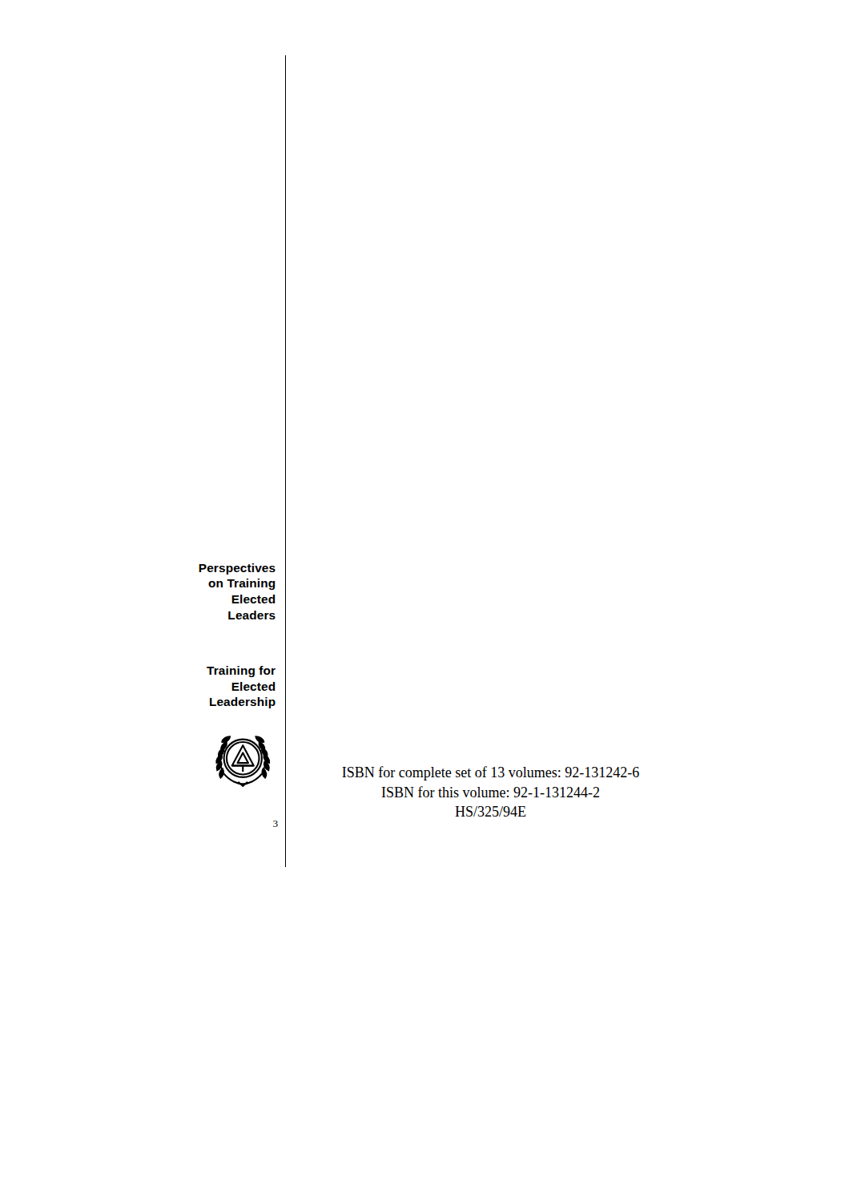Perspectives
on Training
Elected
Leaders
Training for
Elected
Leadership
3
ISBN for complete set of 13 volumes: 92-131242-6
ISBN for this volume: 92-1-131244-2
HS/325/94E